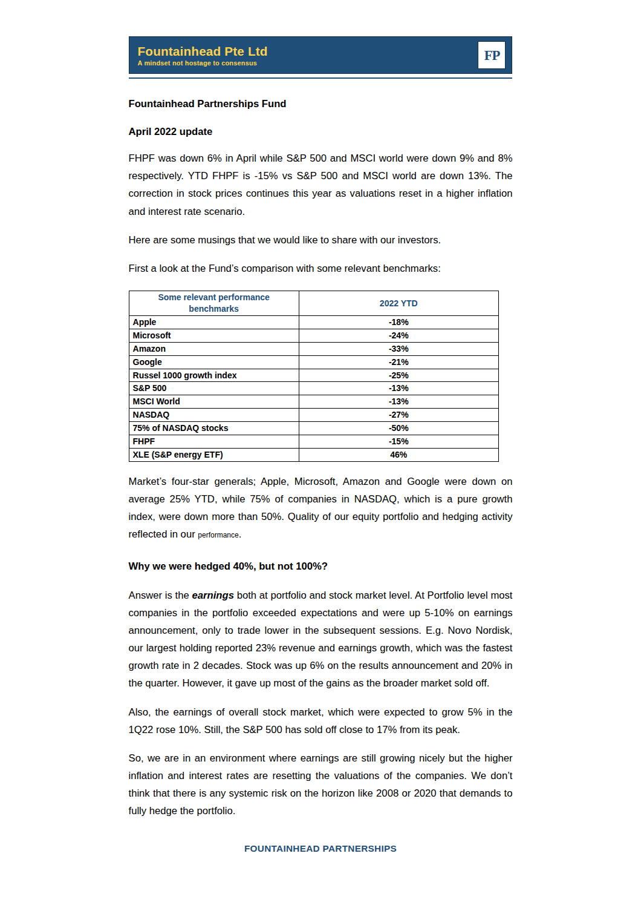Fountainhead Pte Ltd
A mindset not hostage to consensus
FP
Fountainhead Partnerships Fund
April 2022 update
FHPF was down 6% in April while S&P 500 and MSCI world were down 9% and 8% respectively. YTD FHPF is -15% vs S&P 500 and MSCI world are down 13%. The correction in stock prices continues this year as valuations reset in a higher inflation and interest rate scenario.
Here are some musings that we would like to share with our investors.
First a look at the Fund’s comparison with some relevant benchmarks:
| Some relevant performance benchmarks | 2022 YTD |
| --- | --- |
| Apple | -18% |
| Microsoft | -24% |
| Amazon | -33% |
| Google | -21% |
| Russel 1000 growth index | -25% |
| S&P 500 | -13% |
| MSCI World | -13% |
| NASDAQ | -27% |
| 75% of NASDAQ stocks | -50% |
| FHPF | -15% |
| XLE (S&P energy ETF) | 46% |
Market’s four-star generals; Apple, Microsoft, Amazon and Google were down on average 25% YTD, while 75% of companies in NASDAQ, which is a pure growth index, were down more than 50%. Quality of our equity portfolio and hedging activity reflected in our performance.
Why we were hedged 40%, but not 100%?
Answer is the earnings both at portfolio and stock market level. At Portfolio level most companies in the portfolio exceeded expectations and were up 5-10% on earnings announcement, only to trade lower in the subsequent sessions. E.g. Novo Nordisk, our largest holding reported 23% revenue and earnings growth, which was the fastest growth rate in 2 decades. Stock was up 6% on the results announcement and 20% in the quarter. However, it gave up most of the gains as the broader market sold off.
Also, the earnings of overall stock market, which were expected to grow 5% in the 1Q22 rose 10%. Still, the S&P 500 has sold off close to 17% from its peak.
So, we are in an environment where earnings are still growing nicely but the higher inflation and interest rates are resetting the valuations of the companies. We don’t think that there is any systemic risk on the horizon like 2008 or 2020 that demands to fully hedge the portfolio.
FOUNTAINHEAD PARTNERSHIPS